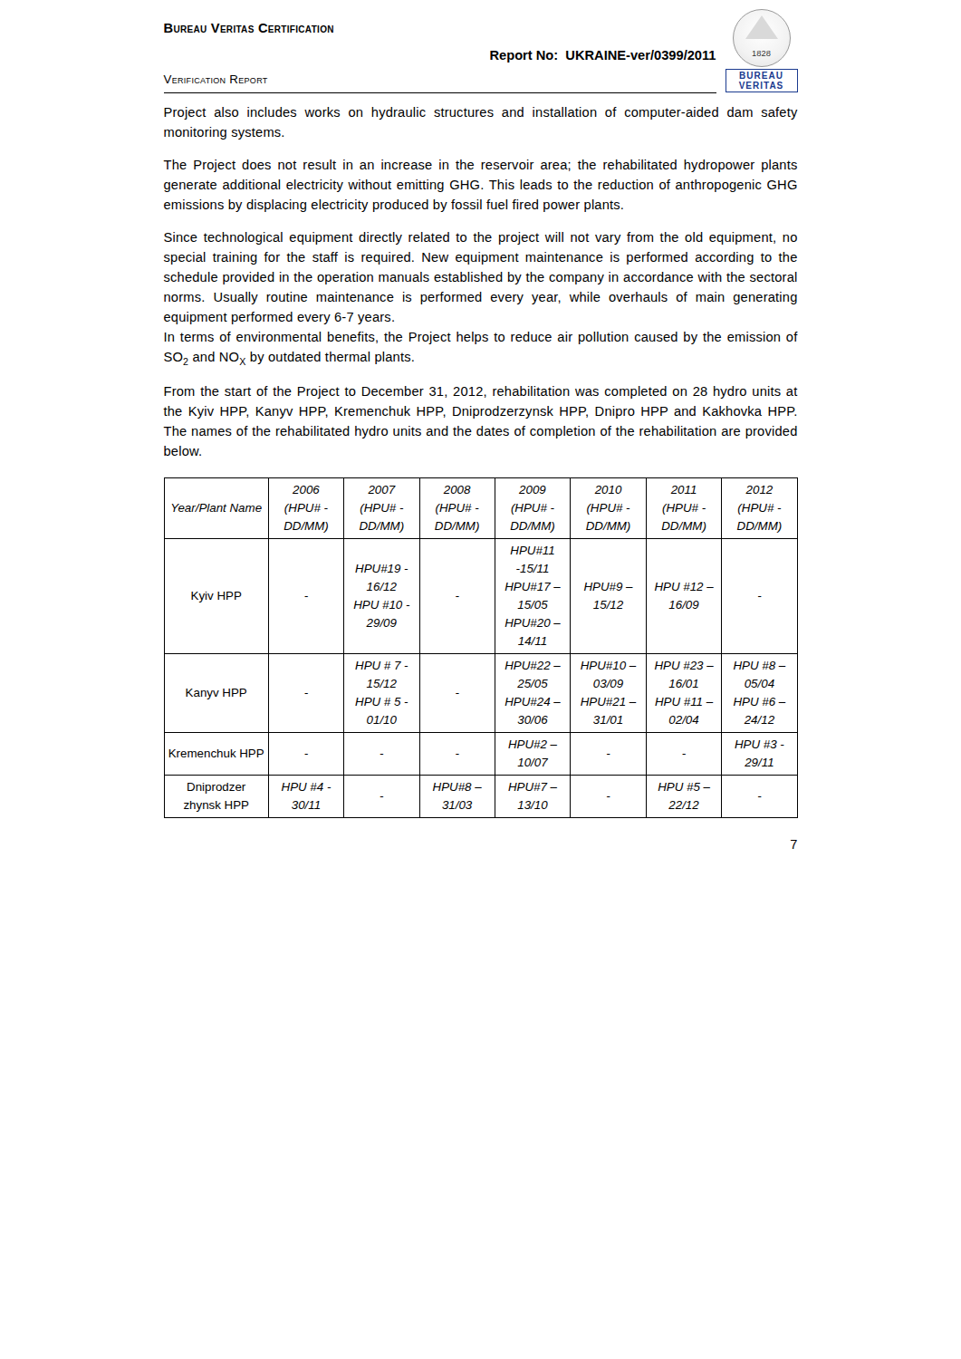Bureau Veritas Certification
BUREAU VERITAS
Report No: UKRAINE-ver/0399/2011
Verification Report
Project also includes works on hydraulic structures and installation of computer-aided dam safety monitoring systems.
The Project does not result in an increase in the reservoir area; the rehabilitated hydropower plants generate additional electricity without emitting GHG. This leads to the reduction of anthropogenic GHG emissions by displacing electricity produced by fossil fuel fired power plants.
Since technological equipment directly related to the project will not vary from the old equipment, no special training for the staff is required. New equipment maintenance is performed according to the schedule provided in the operation manuals established by the company in accordance with the sectoral norms. Usually routine maintenance is performed every year, while overhauls of main generating equipment performed every 6-7 years.
In terms of environmental benefits, the Project helps to reduce air pollution caused by the emission of SO2 and NOX by outdated thermal plants.
From the start of the Project to December 31, 2012, rehabilitation was completed on 28 hydro units at the Kyiv HPP, Kanyv HPP, Kremenchuk HPP, Dniprodzerzynsk HPP, Dnipro HPP and Kakhovka HPP. The names of the rehabilitated hydro units and the dates of completion of the rehabilitation are provided below.
| Year/Plant Name | 2006 (HPU# - DD/MM) | 2007 (HPU# - DD/MM) | 2008 (HPU# - DD/MM) | 2009 (HPU# - DD/MM) | 2010 (HPU# - DD/MM) | 2011 (HPU# - DD/MM) | 2012 (HPU# - DD/MM) |
| --- | --- | --- | --- | --- | --- | --- | --- |
| Kyiv HPP | - | HPU#19 - 16/12 HPU #10 - 29/09 | - | HPU#11 -15/11 HPU#17 – 15/05 HPU#20 – 14/11 | HPU#9 – 15/12 | HPU #12 – 16/09 | - |
| Kanyv HPP | - | HPU # 7 - 15/12 HPU # 5 - 01/10 | - | HPU#22 – 25/05 HPU#24 – 30/06 | HPU#10 – 03/09 HPU#21 – 31/01 | HPU #23 – 16/01 HPU #11 – 02/04 | HPU #8 – 05/04 HPU #6 – 24/12 |
| Kremenchuk HPP | - | - | - | HPU#2 – 10/07 | - | - | HPU #3 - 29/11 |
| Dniprodzer zhynsk HPP | HPU #4 - 30/11 | - | HPU#8 – 31/03 | HPU#7 – 13/10 | - | HPU #5 – 22/12 | - |
7